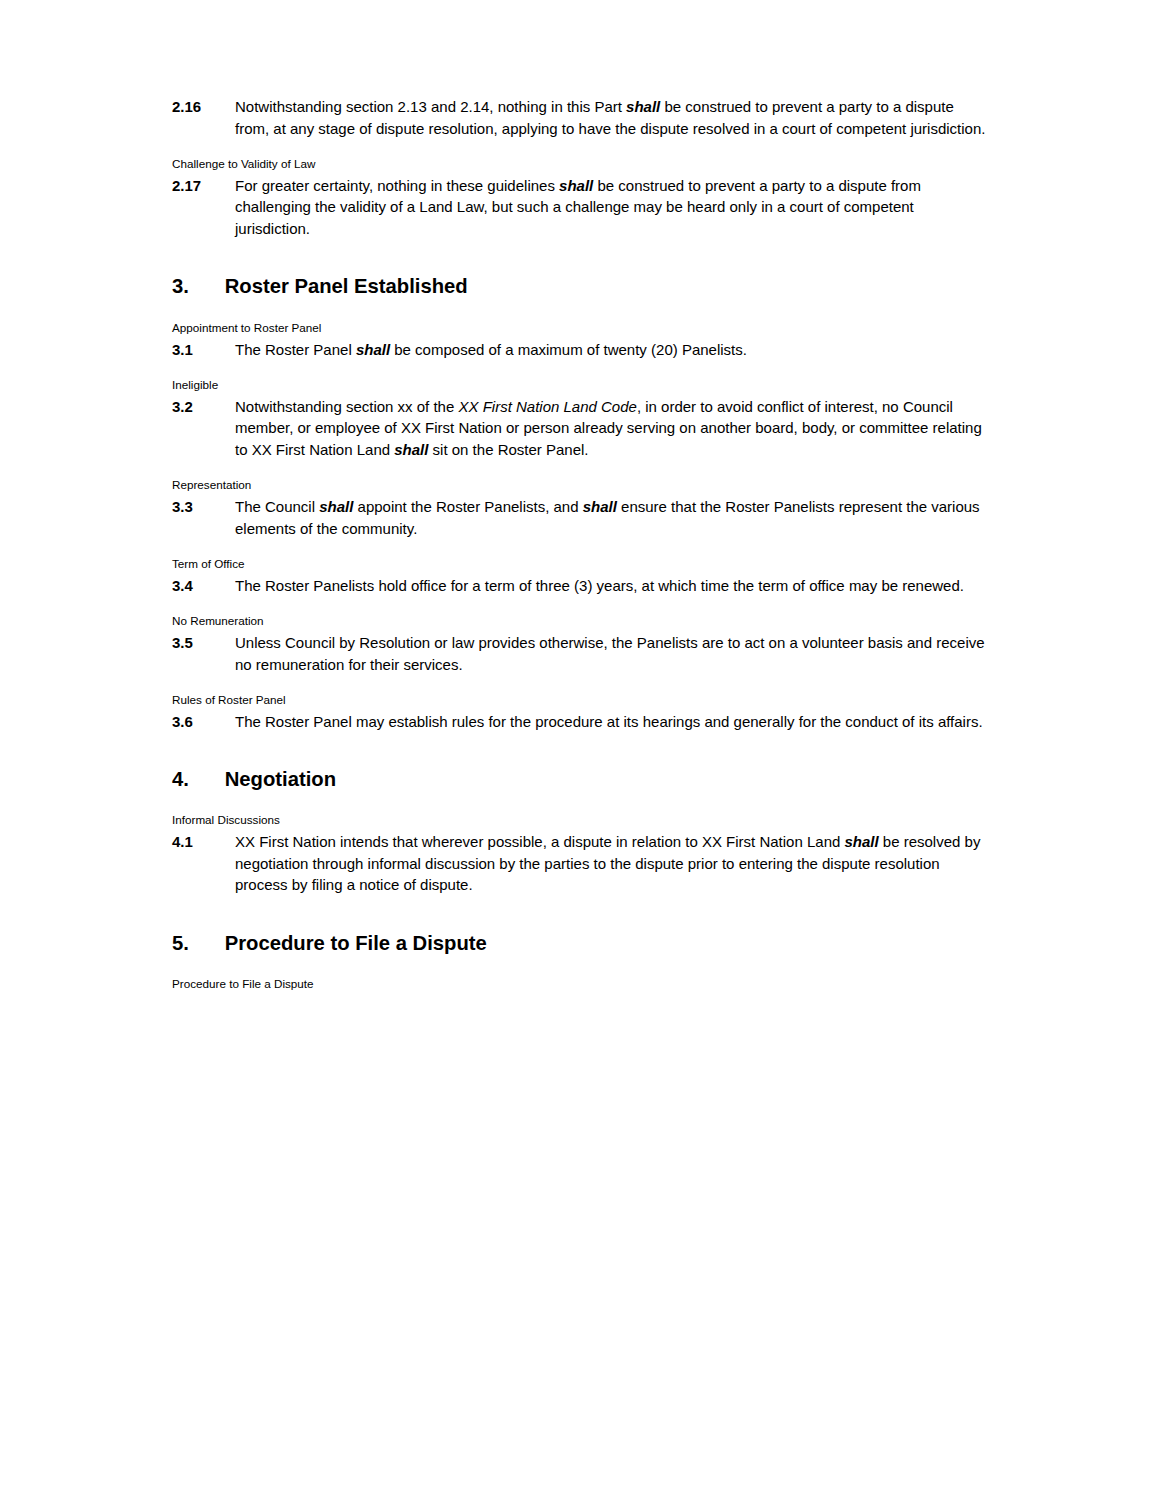2.16
Notwithstanding section 2.13 and 2.14, nothing in this Part shall be construed to prevent a party to a dispute from, at any stage of dispute resolution, applying to have the dispute resolved in a court of competent jurisdiction.
Challenge to Validity of Law
2.17
For greater certainty, nothing in these guidelines shall be construed to prevent a party to a dispute from challenging the validity of a Land Law, but such a challenge may be heard only in a court of competent jurisdiction.
3. Roster Panel Established
Appointment to Roster Panel
3.1
The Roster Panel shall be composed of a maximum of twenty (20) Panelists.
Ineligible
3.2
Notwithstanding section xx of the XX First Nation Land Code, in order to avoid conflict of interest, no Council member, or employee of XX First Nation or person already serving on another board, body, or committee relating to XX First Nation Land shall sit on the Roster Panel.
Representation
3.3
The Council shall appoint the Roster Panelists, and shall ensure that the Roster Panelists represent the various elements of the community.
Term of Office
3.4
The Roster Panelists hold office for a term of three (3) years, at which time the term of office may be renewed.
No Remuneration
3.5
Unless Council by Resolution or law provides otherwise, the Panelists are to act on a volunteer basis and receive no remuneration for their services.
Rules of Roster Panel
3.6
The Roster Panel may establish rules for the procedure at its hearings and generally for the conduct of its affairs.
4. Negotiation
Informal Discussions
4.1
XX First Nation intends that wherever possible, a dispute in relation to XX First Nation Land shall be resolved by negotiation through informal discussion by the parties to the dispute prior to entering the dispute resolution process by filing a notice of dispute.
5. Procedure to File a Dispute
Procedure to File a Dispute